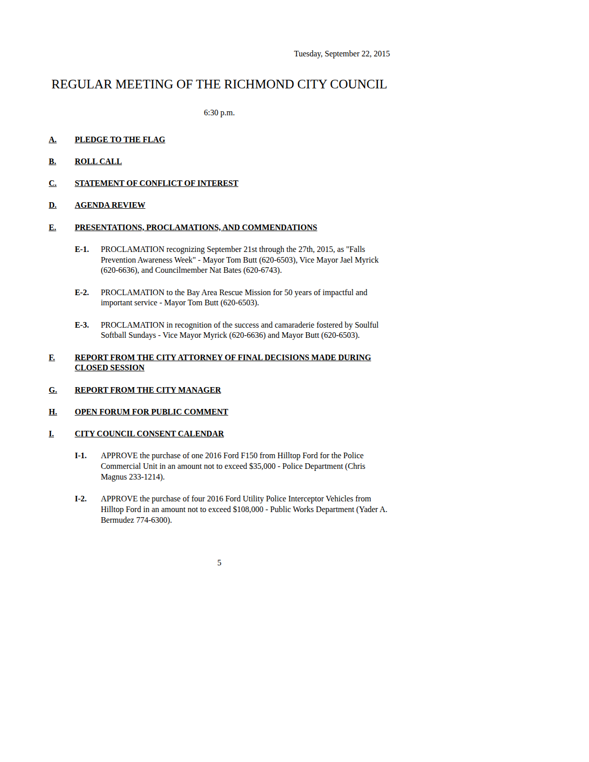Tuesday, September 22, 2015
REGULAR MEETING OF THE RICHMOND CITY COUNCIL
6:30 p.m.
A.
PLEDGE TO THE FLAG
B.
ROLL CALL
C.
STATEMENT OF CONFLICT OF INTEREST
D.
AGENDA REVIEW
E.
PRESENTATIONS, PROCLAMATIONS, AND COMMENDATIONS
E-1.
PROCLAMATION recognizing September 21st through the 27th, 2015, as "Falls Prevention Awareness Week" - Mayor Tom Butt (620-6503), Vice Mayor Jael Myrick (620-6636), and Councilmember Nat Bates (620-6743).
E-2.
PROCLAMATION to the Bay Area Rescue Mission for 50 years of impactful and important service - Mayor Tom Butt (620-6503).
E-3.
PROCLAMATION in recognition of the success and camaraderie fostered by Soulful Softball Sundays - Vice Mayor Myrick (620-6636) and Mayor Butt (620-6503).
F.
REPORT FROM THE CITY ATTORNEY OF FINAL DECISIONS MADE DURING CLOSED SESSION
G.
REPORT FROM THE CITY MANAGER
H.
OPEN FORUM FOR PUBLIC COMMENT
I.
CITY COUNCIL CONSENT CALENDAR
I-1.
APPROVE the purchase of one 2016 Ford F150 from Hilltop Ford for the Police Commercial Unit in an amount not to exceed $35,000 - Police Department (Chris Magnus 233-1214).
I-2.
APPROVE the purchase of four 2016 Ford Utility Police Interceptor Vehicles from Hilltop Ford in an amount not to exceed $108,000 - Public Works Department (Yader A. Bermudez 774-6300).
5